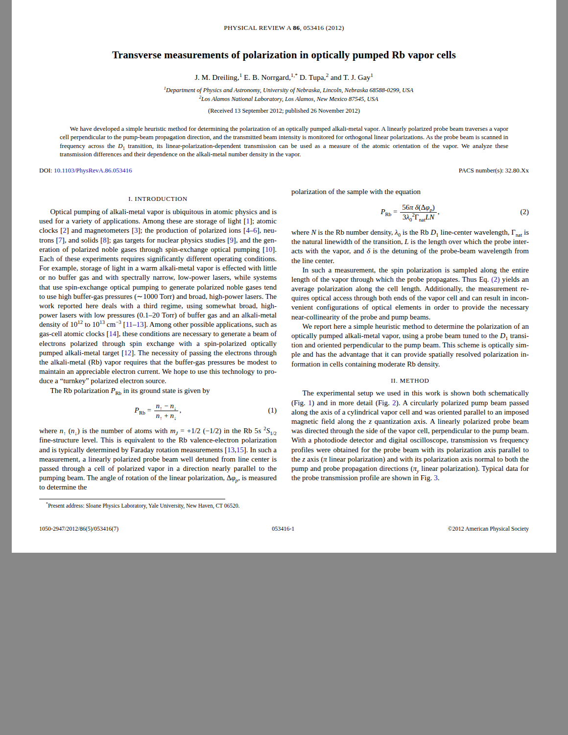PHYSICAL REVIEW A 86, 053416 (2012)
Transverse measurements of polarization in optically pumped Rb vapor cells
J. M. Dreiling,1 E. B. Norrgard,1,* D. Tupa,2 and T. J. Gay1
1Department of Physics and Astronomy, University of Nebraska, Lincoln, Nebraska 68588-0299, USA
2Los Alamos National Laboratory, Los Alamos, New Mexico 87545, USA
(Received 13 September 2012; published 26 November 2012)
We have developed a simple heuristic method for determining the polarization of an optically pumped alkali-metal vapor. A linearly polarized probe beam traverses a vapor cell perpendicular to the pump-beam propagation direction, and the transmitted beam intensity is monitored for orthogonal linear polarizations. As the probe beam is scanned in frequency across the D1 transition, its linear-polarization-dependent transmission can be used as a measure of the atomic orientation of the vapor. We analyze these transmission differences and their dependence on the alkali-metal number density in the vapor.
DOI: 10.1103/PhysRevA.86.053416 PACS number(s): 32.80.Xx
I. Introduction
Optical pumping of alkali-metal vapor is ubiquitous in atomic physics and is used for a variety of applications. Among these are storage of light [1]; atomic clocks [2] and magnetometers [3]; the production of polarized ions [4–6], neutrons [7], and solids [8]; gas targets for nuclear physics studies [9], and the generation of polarized noble gases through spin-exchange optical pumping [10]. Each of these experiments requires significantly different operating conditions. For example, storage of light in a warm alkali-metal vapor is effected with little or no buffer gas and with spectrally narrow, low-power lasers, while systems that use spin-exchange optical pumping to generate polarized noble gases tend to use high buffer-gas pressures (∼1000 Torr) and broad, high-power lasers. The work reported here deals with a third regime, using somewhat broad, high-power lasers with low pressures (0.1–20 Torr) of buffer gas and an alkali-metal density of 1012 to 1013 cm−3 [11–13]. Among other possible applications, such as gas-cell atomic clocks [14], these conditions are necessary to generate a beam of electrons polarized through spin exchange with a spin-polarized optically pumped alkali-metal target [12]. The necessity of passing the electrons through the alkali-metal (Rb) vapor requires that the buffer-gas pressures be modest to maintain an appreciable electron current. We hope to use this technology to produce a “turnkey” polarized electron source.
The Rb polarization PRb in its ground state is given by
PRb = n↑ − n↓n↑ + n↓, (1)
where n↑ (n↓) is the number of atoms with mJ = +1/2 (−1/2) in the Rb 5s 2S1/2 fine-structure level. This is equivalent to the Rb valence-electron polarization and is typically determined by Faraday rotation measurements [13,15]. In such a measurement, a linearly polarized probe beam well detuned from line center is passed through a cell of polarized vapor in a direction nearly parallel to the pumping beam. The angle of rotation of the linear polarization, Δφp, is measured to determine the
polarization of the sample with the equation
PRb = 56π δ(Δφp) 3λ02ΓnatLN, (2)
where N is the Rb number density, λ0 is the Rb D1 line-center wavelength, Γnat is the natural linewidth of the transition, L is the length over which the probe interacts with the vapor, and δ is the detuning of the probe-beam wavelength from the line center.
In such a measurement, the spin polarization is sampled along the entire length of the vapor through which the probe propagates. Thus Eq. (2) yields an average polarization along the cell length. Additionally, the measurement requires optical access through both ends of the vapor cell and can result in inconvenient configurations of optical elements in order to provide the necessary near-collinearity of the probe and pump beams.
We report here a simple heuristic method to determine the polarization of an optically pumped alkali-metal vapor, using a probe beam tuned to the D1 transition and oriented perpendicular to the pump beam. This scheme is optically simple and has the advantage that it can provide spatially resolved polarization information in cells containing moderate Rb density.
II. Method
The experimental setup we used in this work is shown both schematically (Fig. 1) and in more detail (Fig. 2). A circularly polarized pump beam passed along the axis of a cylindrical vapor cell and was oriented parallel to an imposed magnetic field along the z quantization axis. A linearly polarized probe beam was directed through the side of the vapor cell, perpendicular to the pump beam. With a photodiode detector and digital oscilloscope, transmission vs frequency profiles were obtained for the probe beam with its polarization axis parallel to the z axis (π linear polarization) and with its polarization axis normal to both the pump and probe propagation directions (πy linear polarization). Typical data for the probe transmission profile are shown in Fig. 3.
*Present address: Sloane Physics Laboratory, Yale University, New Haven, CT 06520.
1050-2947/2012/86(5)/053416(7) 053416-1 ©2012 American Physical Society